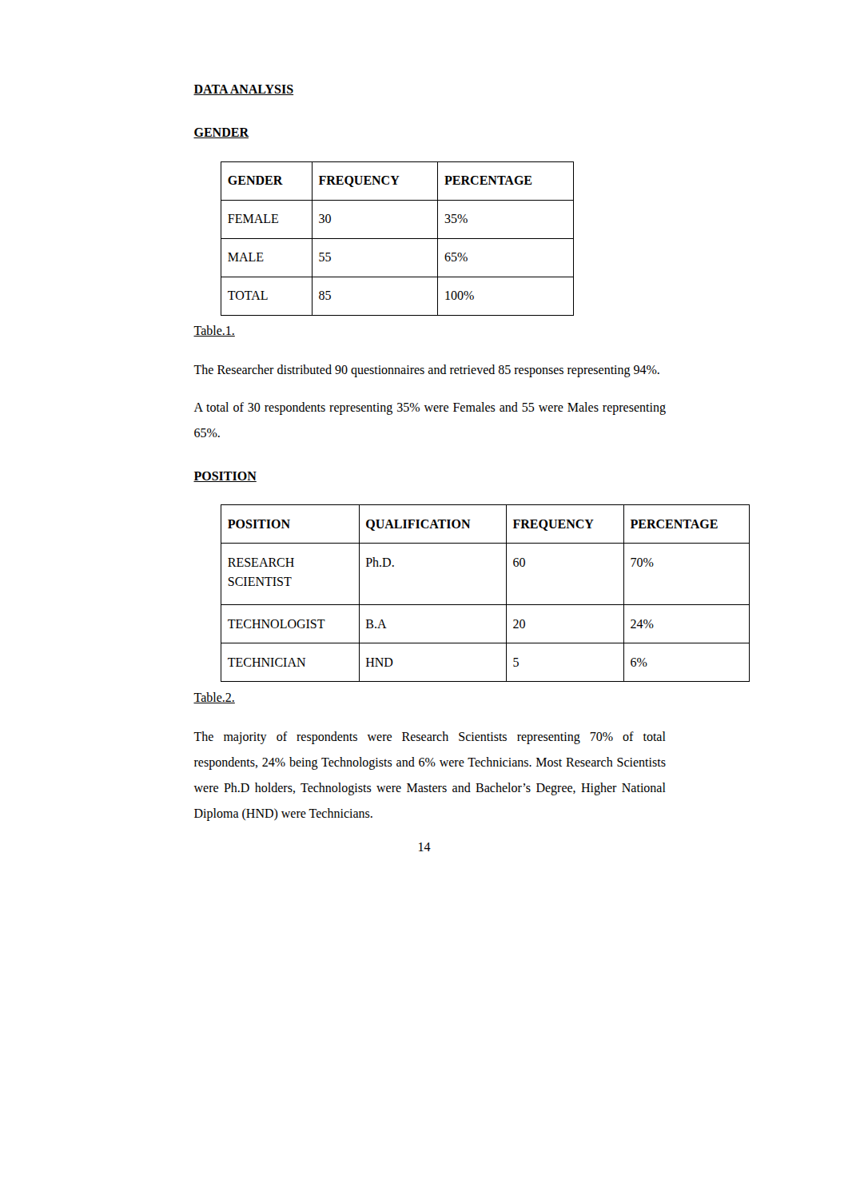DATA ANALYSIS
GENDER
| GENDER | FREQUENCY | PERCENTAGE |
| --- | --- | --- |
| FEMALE | 30 | 35% |
| MALE | 55 | 65% |
| TOTAL | 85 | 100% |
Table.1.
The Researcher distributed 90 questionnaires and retrieved 85 responses representing 94%.
A total of 30 respondents representing 35% were Females and 55 were Males representing 65%.
POSITION
| POSITION | QUALIFICATION | FREQUENCY | PERCENTAGE |
| --- | --- | --- | --- |
| RESEARCH SCIENTIST | Ph.D. | 60 | 70% |
| TECHNOLOGIST | B.A | 20 | 24% |
| TECHNICIAN | HND | 5 | 6% |
Table.2.
The majority of respondents were Research Scientists representing 70% of total respondents, 24% being Technologists and 6% were Technicians. Most Research Scientists were Ph.D holders, Technologists were Masters and Bachelor’s Degree, Higher National Diploma (HND) were Technicians.
14